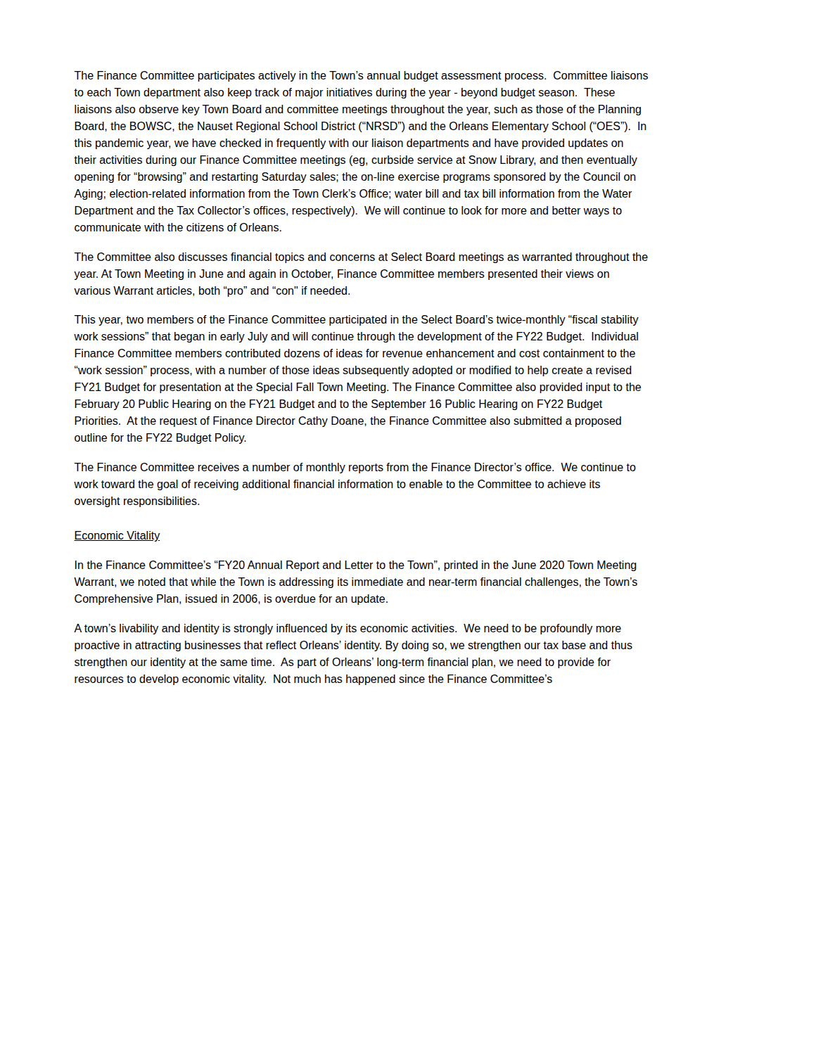The Finance Committee participates actively in the Town’s annual budget assessment process. Committee liaisons to each Town department also keep track of major initiatives during the year - beyond budget season. These liaisons also observe key Town Board and committee meetings throughout the year, such as those of the Planning Board, the BOWSC, the Nauset Regional School District (“NRSD”) and the Orleans Elementary School (“OES”). In this pandemic year, we have checked in frequently with our liaison departments and have provided updates on their activities during our Finance Committee meetings (eg, curbside service at Snow Library, and then eventually opening for “browsing” and restarting Saturday sales; the on-line exercise programs sponsored by the Council on Aging; election-related information from the Town Clerk’s Office; water bill and tax bill information from the Water Department and the Tax Collector’s offices, respectively). We will continue to look for more and better ways to communicate with the citizens of Orleans.
The Committee also discusses financial topics and concerns at Select Board meetings as warranted throughout the year. At Town Meeting in June and again in October, Finance Committee members presented their views on various Warrant articles, both “pro” and “con" if needed.
This year, two members of the Finance Committee participated in the Select Board’s twice-monthly “fiscal stability work sessions” that began in early July and will continue through the development of the FY22 Budget. Individual Finance Committee members contributed dozens of ideas for revenue enhancement and cost containment to the “work session” process, with a number of those ideas subsequently adopted or modified to help create a revised FY21 Budget for presentation at the Special Fall Town Meeting. The Finance Committee also provided input to the February 20 Public Hearing on the FY21 Budget and to the September 16 Public Hearing on FY22 Budget Priorities. At the request of Finance Director Cathy Doane, the Finance Committee also submitted a proposed outline for the FY22 Budget Policy.
The Finance Committee receives a number of monthly reports from the Finance Director’s office. We continue to work toward the goal of receiving additional financial information to enable to the Committee to achieve its oversight responsibilities.
Economic Vitality
In the Finance Committee’s “FY20 Annual Report and Letter to the Town”, printed in the June 2020 Town Meeting Warrant, we noted that while the Town is addressing its immediate and near-term financial challenges, the Town’s Comprehensive Plan, issued in 2006, is overdue for an update.
A town’s livability and identity is strongly influenced by its economic activities. We need to be profoundly more proactive in attracting businesses that reflect Orleans’ identity. By doing so, we strengthen our tax base and thus strengthen our identity at the same time. As part of Orleans’ long-term financial plan, we need to provide for resources to develop economic vitality. Not much has happened since the Finance Committee’s